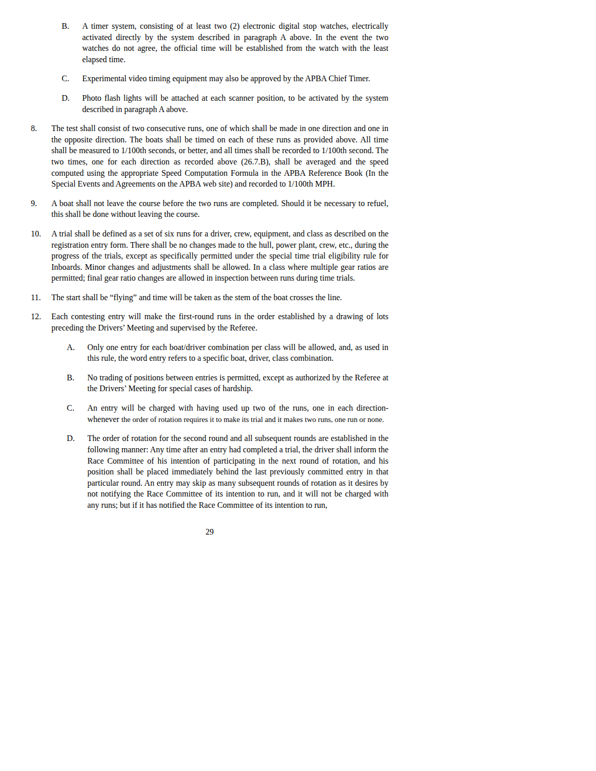B. A timer system, consisting of at least two (2) electronic digital stop watches, electrically activated directly by the system described in paragraph A above. In the event the two watches do not agree, the official time will be established from the watch with the least elapsed time.
C. Experimental video timing equipment may also be approved by the APBA Chief Timer.
D. Photo flash lights will be attached at each scanner position, to be activated by the system described in paragraph A above.
8. The test shall consist of two consecutive runs, one of which shall be made in one direction and one in the opposite direction. The boats shall be timed on each of these runs as provided above. All time shall be measured to 1/100th seconds, or better, and all times shall be recorded to 1/100th second. The two times, one for each direction as recorded above (26.7.B), shall be averaged and the speed computed using the appropriate Speed Computation Formula in the APBA Reference Book (In the Special Events and Agreements on the APBA web site) and recorded to 1/100th MPH.
9. A boat shall not leave the course before the two runs are completed. Should it be necessary to refuel, this shall be done without leaving the course.
10. A trial shall be defined as a set of six runs for a driver, crew, equipment, and class as described on the registration entry form. There shall be no changes made to the hull, power plant, crew, etc., during the progress of the trials, except as specifically permitted under the special time trial eligibility rule for Inboards. Minor changes and adjustments shall be allowed. In a class where multiple gear ratios are permitted; final gear ratio changes are allowed in inspection between runs during time trials.
11. The start shall be “flying” and time will be taken as the stem of the boat crosses the line.
12. Each contesting entry will make the first-round runs in the order established by a drawing of lots preceding the Drivers’ Meeting and supervised by the Referee.
A. Only one entry for each boat/driver combination per class will be allowed, and, as used in this rule, the word entry refers to a specific boat, driver, class combination.
B. No trading of positions between entries is permitted, except as authorized by the Referee at the Drivers’ Meeting for special cases of hardship.
C. An entry will be charged with having used up two of the runs, one in each direction-whenever the order of rotation requires it to make its trial and it makes two runs, one run or none.
D. The order of rotation for the second round and all subsequent rounds are established in the following manner: Any time after an entry had completed a trial, the driver shall inform the Race Committee of his intention of participating in the next round of rotation, and his position shall be placed immediately behind the last previously committed entry in that particular round. An entry may skip as many subsequent rounds of rotation as it desires by not notifying the Race Committee of its intention to run, and it will not be charged with any runs; but if it has notified the Race Committee of its intention to run,
29